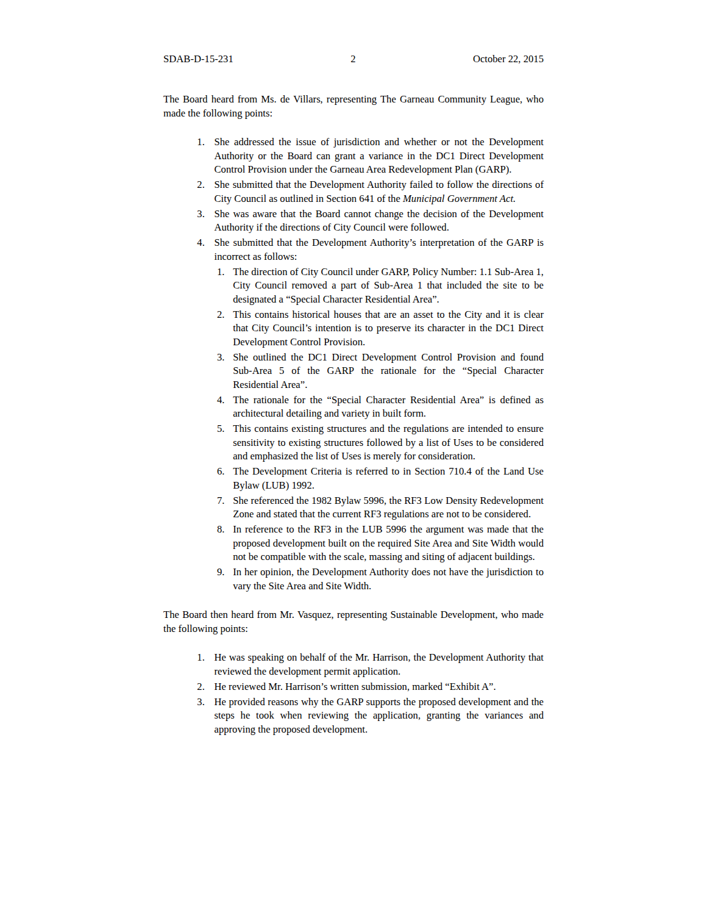SDAB-D-15-231 2 October 22, 2015
The Board heard from Ms. de Villars, representing The Garneau Community League, who made the following points:
She addressed the issue of jurisdiction and whether or not the Development Authority or the Board can grant a variance in the DC1 Direct Development Control Provision under the Garneau Area Redevelopment Plan (GARP).
She submitted that the Development Authority failed to follow the directions of City Council as outlined in Section 641 of the Municipal Government Act.
She was aware that the Board cannot change the decision of the Development Authority if the directions of City Council were followed.
She submitted that the Development Authority’s interpretation of the GARP is incorrect as follows:
The direction of City Council under GARP, Policy Number: 1.1 Sub-Area 1, City Council removed a part of Sub-Area 1 that included the site to be designated a “Special Character Residential Area”.
This contains historical houses that are an asset to the City and it is clear that City Council’s intention is to preserve its character in the DC1 Direct Development Control Provision.
She outlined the DC1 Direct Development Control Provision and found Sub-Area 5 of the GARP the rationale for the “Special Character Residential Area”.
The rationale for the “Special Character Residential Area” is defined as architectural detailing and variety in built form.
This contains existing structures and the regulations are intended to ensure sensitivity to existing structures followed by a list of Uses to be considered and emphasized the list of Uses is merely for consideration.
The Development Criteria is referred to in Section 710.4 of the Land Use Bylaw (LUB) 1992.
She referenced the 1982 Bylaw 5996, the RF3 Low Density Redevelopment Zone and stated that the current RF3 regulations are not to be considered.
In reference to the RF3 in the LUB 5996 the argument was made that the proposed development built on the required Site Area and Site Width would not be compatible with the scale, massing and siting of adjacent buildings.
In her opinion, the Development Authority does not have the jurisdiction to vary the Site Area and Site Width.
The Board then heard from Mr. Vasquez, representing Sustainable Development, who made the following points:
He was speaking on behalf of the Mr. Harrison, the Development Authority that reviewed the development permit application.
He reviewed Mr. Harrison’s written submission, marked “Exhibit A”.
He provided reasons why the GARP supports the proposed development and the steps he took when reviewing the application, granting the variances and approving the proposed development.